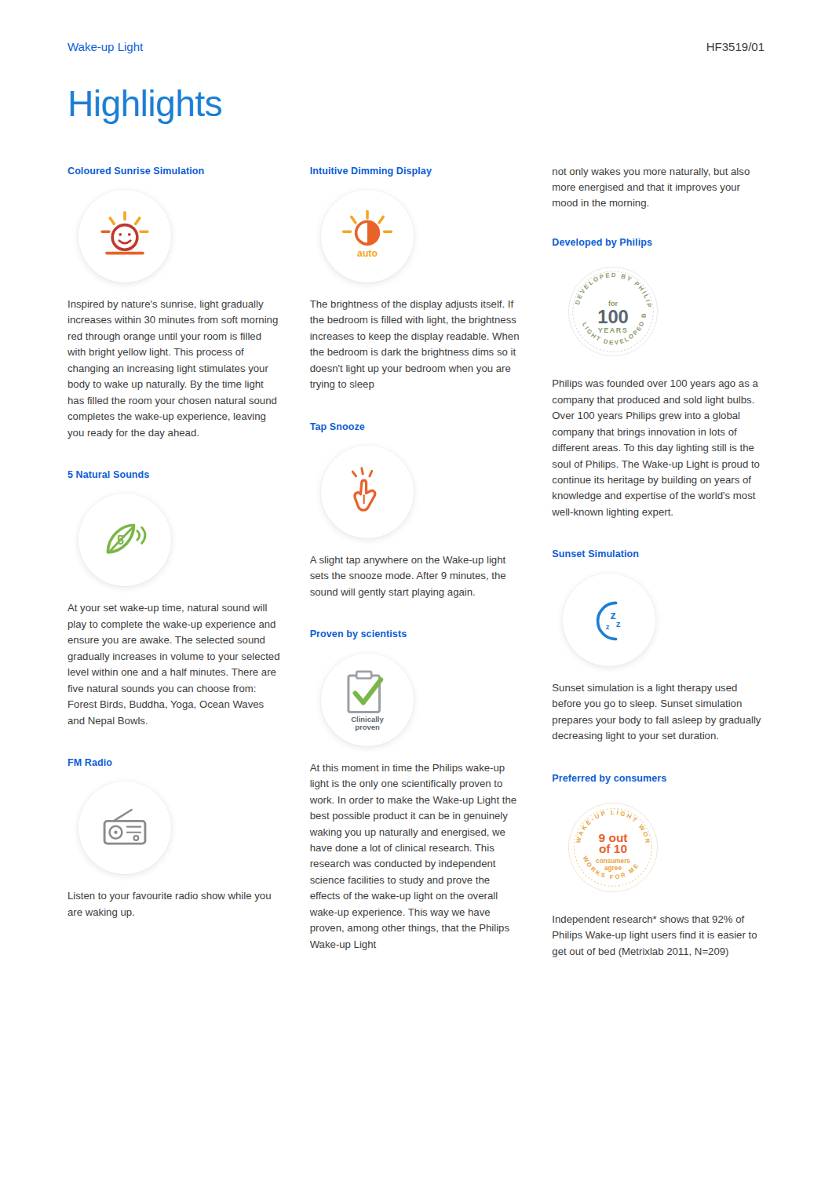Wake-up Light HF3519/01
Highlights
Coloured Sunrise Simulation
Inspired by nature's sunrise, light gradually increases within 30 minutes from soft morning red through orange until your room is filled with bright yellow light. This process of changing an increasing light stimulates your body to wake up naturally. By the time light has filled the room your chosen natural sound completes the wake-up experience, leaving you ready for the day ahead.
5 Natural Sounds
5
At your set wake-up time, natural sound will play to complete the wake-up experience and ensure you are awake. The selected sound gradually increases in volume to your selected level within one and a half minutes. There are five natural sounds you can choose from: Forest Birds, Buddha, Yoga, Ocean Waves and Nepal Bowls.
FM Radio
Listen to your favourite radio show while you are waking up.
Intuitive Dimming Display
auto
The brightness of the display adjusts itself. If the bedroom is filled with light, the brightness increases to keep the display readable. When the bedroom is dark the brightness dims so it doesn't light up your bedroom when you are trying to sleep
Tap Snooze
A slight tap anywhere on the Wake-up light sets the snooze mode. After 9 minutes, the sound will gently start playing again.
Proven by scientists
Clinically proven
At this moment in time the Philips wake-up light is the only one scientifically proven to work. In order to make the Wake-up Light the best possible product it can be in genuinely waking you up naturally and energised, we have done a lot of clinical research. This research was conducted by independent science facilities to study and prove the effects of the wake-up light on the overall wake-up experience. This way we have proven, among other things, that the Philips Wake-up Light
not only wakes you more naturally, but also more energised and that it improves your mood in the morning.
Developed by Philips
DEVELOPED BY PHILIPS EXPERTS IN LIGHT DEVELOPED BY for 100 YEARS
Philips was founded over 100 years ago as a company that produced and sold light bulbs. Over 100 years Philips grew into a global company that brings innovation in lots of different areas. To this day lighting still is the soul of Philips. The Wake-up Light is proud to continue its heritage by building on years of knowledge and expertise of the world's most well-known lighting expert.
Sunset Simulation
z z z
Sunset simulation is a light therapy used before you go to sleep. Sunset simulation prepares your body to fall asleep by gradually decreasing light to your set duration.
Preferred by consumers
WAKE-UP LIGHT WORKS FOR ME WORKS FOR ME 9 out of 10 consumers agree
Independent research* shows that 92% of Philips Wake-up light users find it is easier to get out of bed (Metrixlab 2011, N=209)